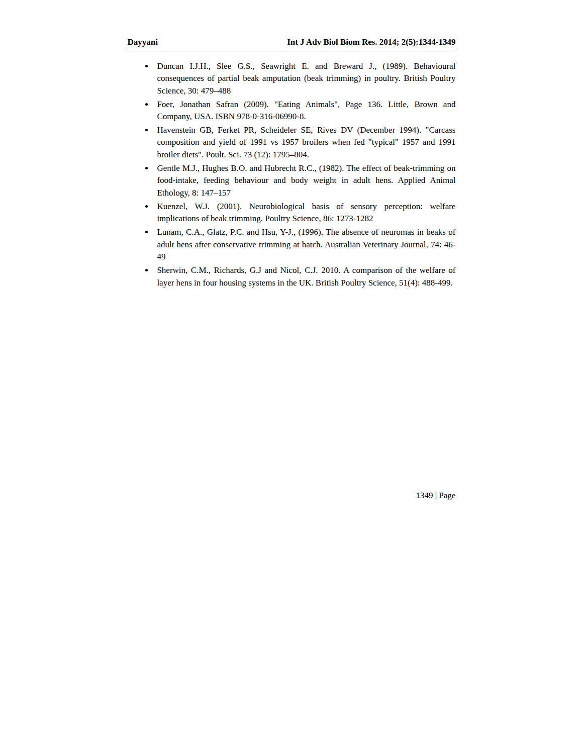Dayyani Int J Adv Biol Biom Res. 2014; 2(5):1344-1349
Duncan I.J.H., Slee G.S., Seawright E. and Breward J., (1989). Behavioural consequences of partial beak amputation (beak trimming) in poultry. British Poultry Science, 30: 479–488
Foer, Jonathan Safran (2009). "Eating Animals", Page 136. Little, Brown and Company, USA. ISBN 978-0-316-06990-8.
Havenstein GB, Ferket PR, Scheideler SE, Rives DV (December 1994). "Carcass composition and yield of 1991 vs 1957 broilers when fed "typical" 1957 and 1991 broiler diets". Poult. Sci. 73 (12): 1795–804.
Gentle M.J., Hughes B.O. and Hubrecht R.C., (1982). The effect of beak-trimming on food-intake, feeding behaviour and body weight in adult hens. Applied Animal Ethology, 8: 147–157
Kuenzel, W.J. (2001). Neurobiological basis of sensory perception: welfare implications of beak trimming. Poultry Science, 86: 1273-1282
Lunam, C.A., Glatz, P.C. and Hsu, Y-J., (1996). The absence of neuromas in beaks of adult hens after conservative trimming at hatch. Australian Veterinary Journal, 74: 46-49
Sherwin, C.M., Richards, G.J and Nicol, C.J. 2010. A comparison of the welfare of layer hens in four housing systems in the UK. British Poultry Science, 51(4): 488-499.
1349 | Page